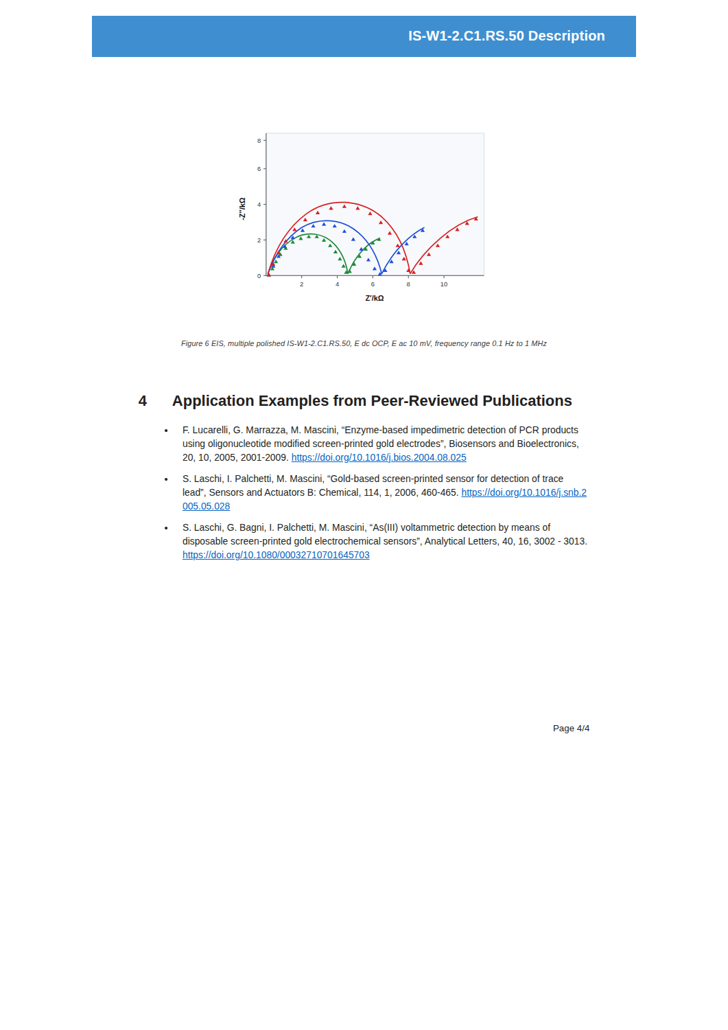IS-W1-2.C1.RS.50 Description
0 2 4 6 8 2 4 6 8 10 Z′/kΩ -Z′′/kΩ
Figure 6 EIS, multiple polished IS-W1-2.C1.RS.50, E dc OCP, E ac 10 mV, frequency range 0.1 Hz to 1 MHz
4 Application Examples from Peer-Reviewed Publications
F. Lucarelli, G. Marrazza, M. Mascini, “Enzyme-based impedimetric detection of PCR products using oligonucleotide modified screen-printed gold electrodes”, Biosensors and Bioelectronics, 20, 10, 2005, 2001-2009. https://doi.org/10.1016/j.bios.2004.08.025
S. Laschi, I. Palchetti, M. Mascini, “Gold-based screen-printed sensor for detection of trace lead”, Sensors and Actuators B: Chemical, 114, 1, 2006, 460-465. https://doi.org/10.1016/j.snb.2005.05.028
S. Laschi, G. Bagni, I. Palchetti, M. Mascini, “As(III) voltammetric detection by means of disposable screen-printed gold electrochemical sensors”, Analytical Letters, 40, 16, 3002 - 3013. https://doi.org/10.1080/00032710701645703
Page 4/4